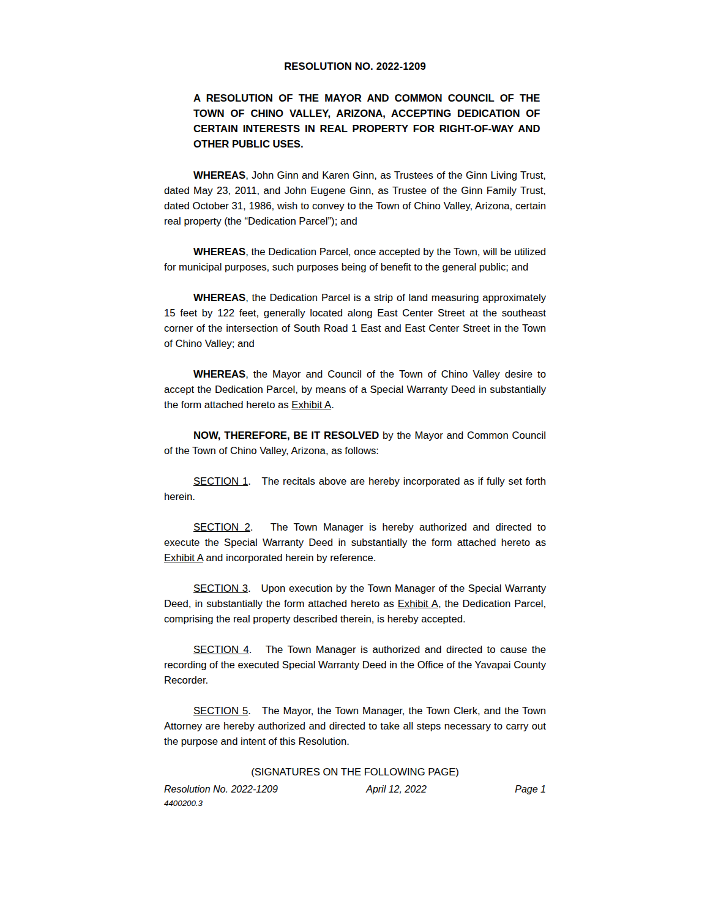RESOLUTION NO. 2022-1209
A RESOLUTION OF THE MAYOR AND COMMON COUNCIL OF THE TOWN OF CHINO VALLEY, ARIZONA, ACCEPTING DEDICATION OF CERTAIN INTERESTS IN REAL PROPERTY FOR RIGHT-OF-WAY AND OTHER PUBLIC USES.
WHEREAS, John Ginn and Karen Ginn, as Trustees of the Ginn Living Trust, dated May 23, 2011, and John Eugene Ginn, as Trustee of the Ginn Family Trust, dated October 31, 1986, wish to convey to the Town of Chino Valley, Arizona, certain real property (the “Dedication Parcel”); and
WHEREAS, the Dedication Parcel, once accepted by the Town, will be utilized for municipal purposes, such purposes being of benefit to the general public; and
WHEREAS, the Dedication Parcel is a strip of land measuring approximately 15 feet by 122 feet, generally located along East Center Street at the southeast corner of the intersection of South Road 1 East and East Center Street in the Town of Chino Valley; and
WHEREAS, the Mayor and Council of the Town of Chino Valley desire to accept the Dedication Parcel, by means of a Special Warranty Deed in substantially the form attached hereto as Exhibit A.
NOW, THEREFORE, BE IT RESOLVED by the Mayor and Common Council of the Town of Chino Valley, Arizona, as follows:
SECTION 1. The recitals above are hereby incorporated as if fully set forth herein.
SECTION 2. The Town Manager is hereby authorized and directed to execute the Special Warranty Deed in substantially the form attached hereto as Exhibit A and incorporated herein by reference.
SECTION 3. Upon execution by the Town Manager of the Special Warranty Deed, in substantially the form attached hereto as Exhibit A, the Dedication Parcel, comprising the real property described therein, is hereby accepted.
SECTION 4. The Town Manager is authorized and directed to cause the recording of the executed Special Warranty Deed in the Office of the Yavapai County Recorder.
SECTION 5. The Mayor, the Town Manager, the Town Clerk, and the Town Attorney are hereby authorized and directed to take all steps necessary to carry out the purpose and intent of this Resolution.
(SIGNATURES ON THE FOLLOWING PAGE)
Resolution No. 2022-1209 April 12, 2022 Page 1
4400200.3